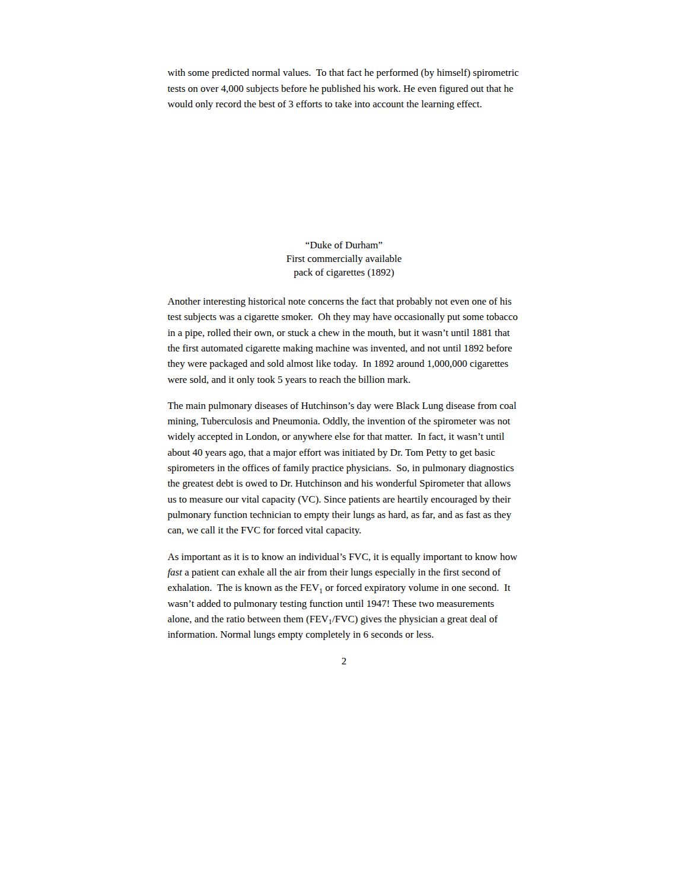with some predicted normal values. To that fact he performed (by himself) spirometric tests on over 4,000 subjects before he published his work. He even figured out that he would only record the best of 3 efforts to take into account the learning effect.
“Duke of Durham”
First commercially available
pack of cigarettes (1892)
Another interesting historical note concerns the fact that probably not even one of his test subjects was a cigarette smoker. Oh they may have occasionally put some tobacco in a pipe, rolled their own, or stuck a chew in the mouth, but it wasn’t until 1881 that the first automated cigarette making machine was invented, and not until 1892 before they were packaged and sold almost like today. In 1892 around 1,000,000 cigarettes were sold, and it only took 5 years to reach the billion mark.
The main pulmonary diseases of Hutchinson’s day were Black Lung disease from coal mining, Tuberculosis and Pneumonia. Oddly, the invention of the spirometer was not widely accepted in London, or anywhere else for that matter. In fact, it wasn’t until about 40 years ago, that a major effort was initiated by Dr. Tom Petty to get basic spirometers in the offices of family practice physicians. So, in pulmonary diagnostics the greatest debt is owed to Dr. Hutchinson and his wonderful Spirometer that allows us to measure our vital capacity (VC). Since patients are heartily encouraged by their pulmonary function technician to empty their lungs as hard, as far, and as fast as they can, we call it the FVC for forced vital capacity.
As important as it is to know an individual’s FVC, it is equally important to know how fast a patient can exhale all the air from their lungs especially in the first second of exhalation. The is known as the FEV1 or forced expiratory volume in one second. It wasn’t added to pulmonary testing function until 1947! These two measurements alone, and the ratio between them (FEV1/FVC) gives the physician a great deal of information. Normal lungs empty completely in 6 seconds or less.
2